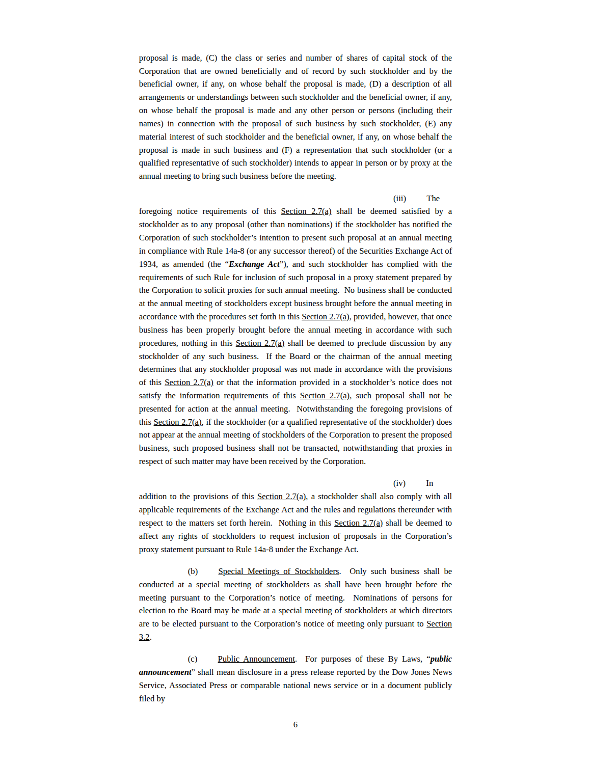proposal is made, (C) the class or series and number of shares of capital stock of the Corporation that are owned beneficially and of record by such stockholder and by the beneficial owner, if any, on whose behalf the proposal is made, (D) a description of all arrangements or understandings between such stockholder and the beneficial owner, if any, on whose behalf the proposal is made and any other person or persons (including their names) in connection with the proposal of such business by such stockholder, (E) any material interest of such stockholder and the beneficial owner, if any, on whose behalf the proposal is made in such business and (F) a representation that such stockholder (or a qualified representative of such stockholder) intends to appear in person or by proxy at the annual meeting to bring such business before the meeting.
(iii) The foregoing notice requirements of this Section 2.7(a) shall be deemed satisfied by a stockholder as to any proposal (other than nominations) if the stockholder has notified the Corporation of such stockholder’s intention to present such proposal at an annual meeting in compliance with Rule 14a-8 (or any successor thereof) of the Securities Exchange Act of 1934, as amended (the “Exchange Act”), and such stockholder has complied with the requirements of such Rule for inclusion of such proposal in a proxy statement prepared by the Corporation to solicit proxies for such annual meeting. No business shall be conducted at the annual meeting of stockholders except business brought before the annual meeting in accordance with the procedures set forth in this Section 2.7(a), provided, however, that once business has been properly brought before the annual meeting in accordance with such procedures, nothing in this Section 2.7(a) shall be deemed to preclude discussion by any stockholder of any such business. If the Board or the chairman of the annual meeting determines that any stockholder proposal was not made in accordance with the provisions of this Section 2.7(a) or that the information provided in a stockholder’s notice does not satisfy the information requirements of this Section 2.7(a), such proposal shall not be presented for action at the annual meeting. Notwithstanding the foregoing provisions of this Section 2.7(a), if the stockholder (or a qualified representative of the stockholder) does not appear at the annual meeting of stockholders of the Corporation to present the proposed business, such proposed business shall not be transacted, notwithstanding that proxies in respect of such matter may have been received by the Corporation.
(iv) In addition to the provisions of this Section 2.7(a), a stockholder shall also comply with all applicable requirements of the Exchange Act and the rules and regulations thereunder with respect to the matters set forth herein. Nothing in this Section 2.7(a) shall be deemed to affect any rights of stockholders to request inclusion of proposals in the Corporation’s proxy statement pursuant to Rule 14a-8 under the Exchange Act.
(b) Special Meetings of Stockholders. Only such business shall be conducted at a special meeting of stockholders as shall have been brought before the meeting pursuant to the Corporation’s notice of meeting. Nominations of persons for election to the Board may be made at a special meeting of stockholders at which directors are to be elected pursuant to the Corporation’s notice of meeting only pursuant to Section 3.2.
(c) Public Announcement. For purposes of these By Laws, “public announcement” shall mean disclosure in a press release reported by the Dow Jones News Service, Associated Press or comparable national news service or in a document publicly filed by
6